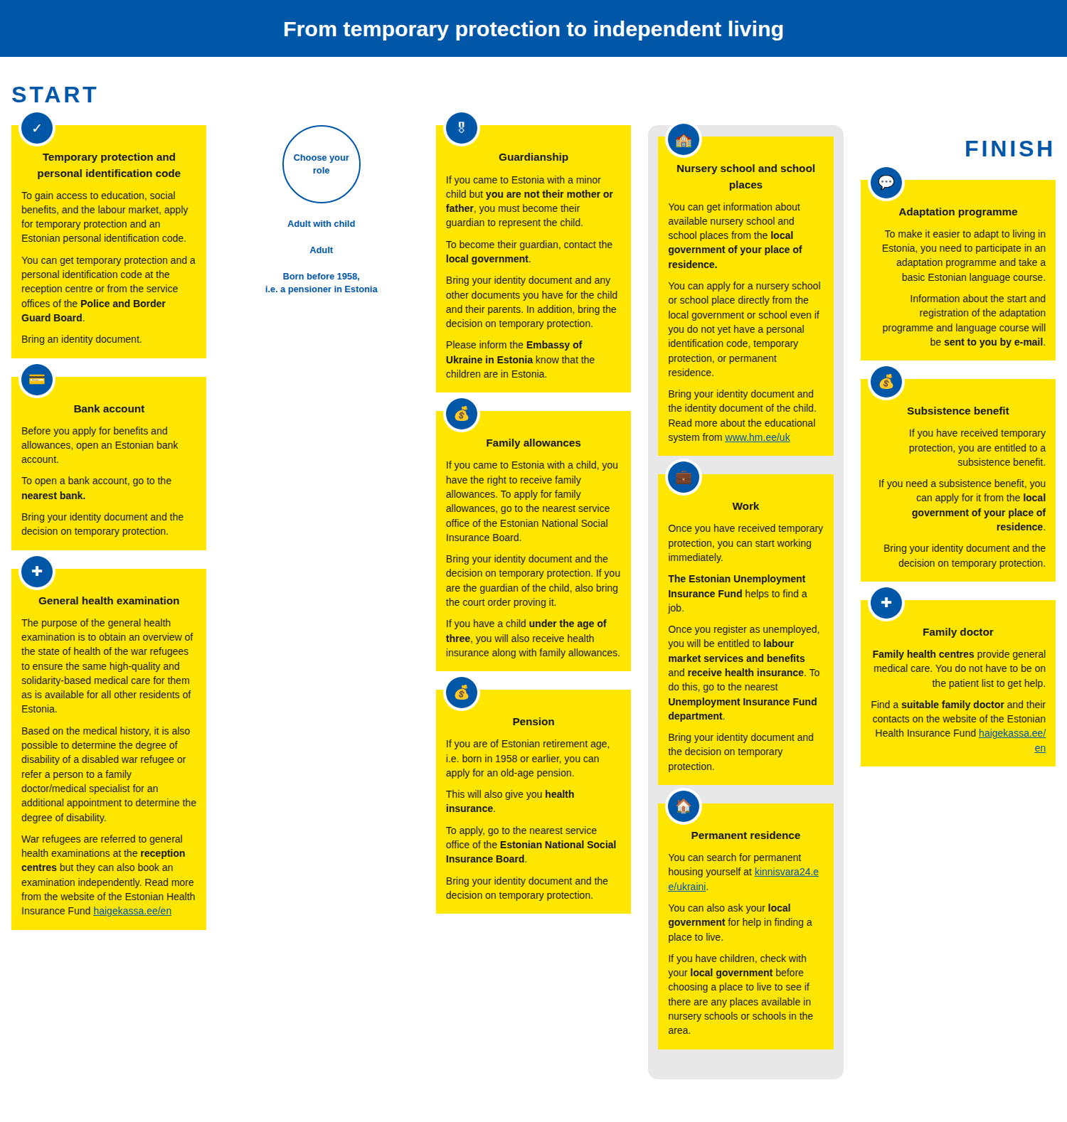From temporary protection to independent living
START
✓
Temporary protection and personal identification code
To gain access to education, social benefits, and the labour market, apply for temporary protection and an Estonian personal identification code.
You can get temporary protection and a personal identification code at the reception centre or from the service offices of the Police and Border Guard Board.
Bring an identity document.
💳
Bank account
Before you apply for benefits and allowances, open an Estonian bank account.
To open a bank account, go to the nearest bank.
Bring your identity document and the decision on temporary protection.
✚
General health examination
The purpose of the general health examination is to obtain an overview of the state of health of the war refugees to ensure the same high-quality and solidarity-based medical care for them as is available for all other residents of Estonia.
Based on the medical history, it is also possible to determine the degree of disability of a disabled war refugee or refer a person to a family doctor/medical specialist for an additional appointment to determine the degree of disability.
War refugees are referred to general health examinations at the reception centres but they can also book an examination independently. Read more from the website of the Estonian Health Insurance Fund haigekassa.ee/en
Choose your role
Adult with child
Adult
Born before 1958,
i.e. a pensioner in Estonia
🎖
Guardianship
If you came to Estonia with a minor child but you are not their mother or father, you must become their guardian to represent the child.
To become their guardian, contact the local government.
Bring your identity document and any other documents you have for the child and their parents. In addition, bring the decision on temporary protection.
Please inform the Embassy of Ukraine in Estonia know that the children are in Estonia.
💰
Family allowances
If you came to Estonia with a child, you have the right to receive family allowances. To apply for family allowances, go to the nearest service office of the Estonian National Social Insurance Board.
Bring your identity document and the decision on temporary protection. If you are the guardian of the child, also bring the court order proving it.
If you have a child under the age of three, you will also receive health insurance along with family allowances.
💰
Pension
If you are of Estonian retirement age, i.e. born in 1958 or earlier, you can apply for an old-age pension.
This will also give you health insurance.
To apply, go to the nearest service office of the Estonian National Social Insurance Board.
Bring your identity document and the decision on temporary protection.
🏫
Nursery school and school places
You can get information about available nursery school and school places from the local government of your place of residence.
You can apply for a nursery school or school place directly from the local government or school even if you do not yet have a personal identification code, temporary protection, or permanent residence.
Bring your identity document and the identity document of the child. Read more about the educational system from www.hm.ee/uk
💼
Work
Once you have received temporary protection, you can start working immediately.
The Estonian Unemployment Insurance Fund helps to find a job.
Once you register as unemployed, you will be entitled to labour market services and benefits and receive health insurance. To do this, go to the nearest Unemployment Insurance Fund department.
Bring your identity document and the decision on temporary protection.
🏠
Permanent residence
You can search for permanent housing yourself at kinnisvara24.ee/ukraini.
You can also ask your local government for help in finding a place to live.
If you have children, check with your local government before choosing a place to live to see if there are any places available in nursery schools or schools in the area.
FINISH
💬
Adaptation programme
To make it easier to adapt to living in Estonia, you need to participate in an adaptation programme and take a basic Estonian language course.
Information about the start and registration of the adaptation programme and language course will be sent to you by e-mail.
💰
Subsistence benefit
If you have received temporary protection, you are entitled to a subsistence benefit.
If you need a subsistence benefit, you can apply for it from the local government of your place of residence.
Bring your identity document and the decision on temporary protection.
✚
Family doctor
Family health centres provide general medical care. You do not have to be on the patient list to get help.
Find a suitable family doctor and their contacts on the website of the Estonian Health Insurance Fund haigekassa.ee/en